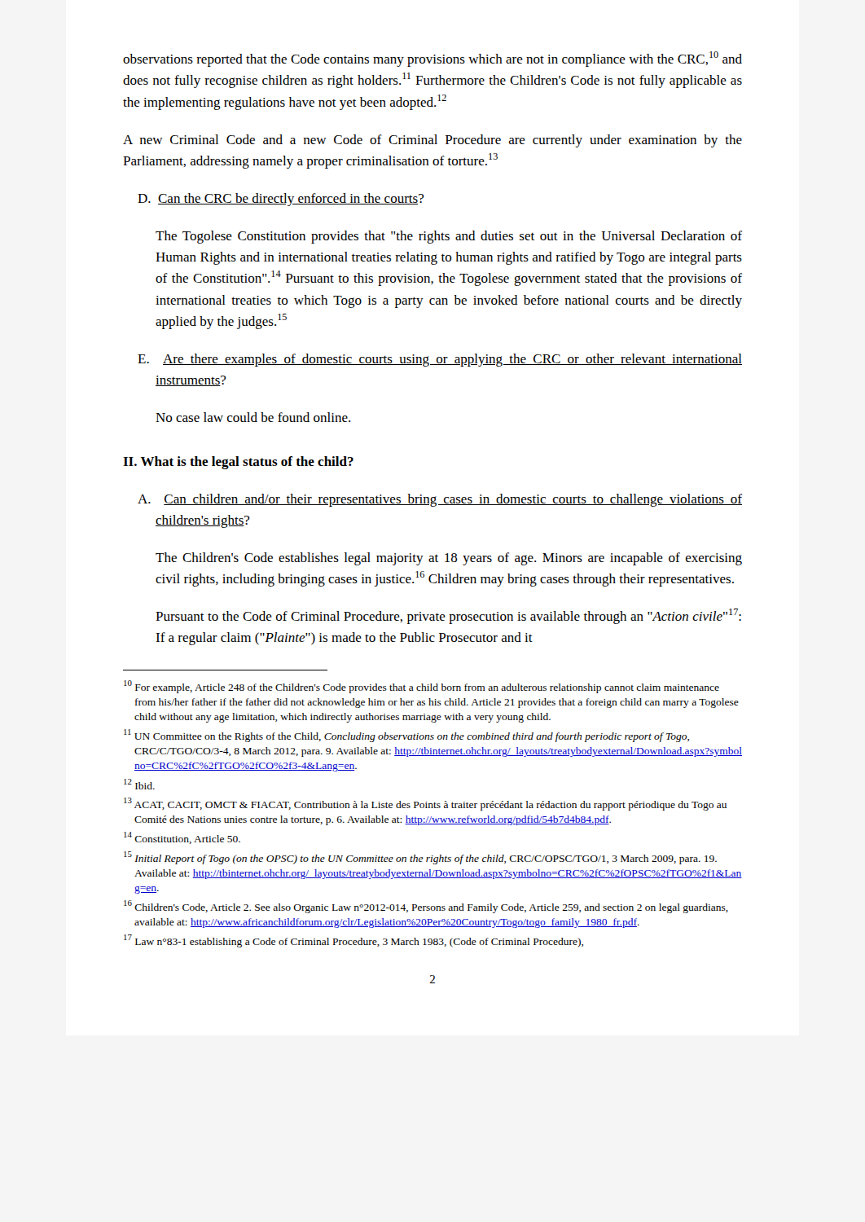observations reported that the Code contains many provisions which are not in compliance with the CRC,10 and does not fully recognise children as right holders.11 Furthermore the Children's Code is not fully applicable as the implementing regulations have not yet been adopted.12
A new Criminal Code and a new Code of Criminal Procedure are currently under examination by the Parliament, addressing namely a proper criminalisation of torture.13
D. Can the CRC be directly enforced in the courts?
The Togolese Constitution provides that "the rights and duties set out in the Universal Declaration of Human Rights and in international treaties relating to human rights and ratified by Togo are integral parts of the Constitution".14 Pursuant to this provision, the Togolese government stated that the provisions of international treaties to which Togo is a party can be invoked before national courts and be directly applied by the judges.15
E. Are there examples of domestic courts using or applying the CRC or other relevant international instruments?
No case law could be found online.
II. What is the legal status of the child?
A. Can children and/or their representatives bring cases in domestic courts to challenge violations of children's rights?
The Children's Code establishes legal majority at 18 years of age. Minors are incapable of exercising civil rights, including bringing cases in justice.16 Children may bring cases through their representatives.
Pursuant to the Code of Criminal Procedure, private prosecution is available through an "Action civile"17: If a regular claim ("Plainte") is made to the Public Prosecutor and it
10 For example, Article 248 of the Children's Code provides that a child born from an adulterous relationship cannot claim maintenance from his/her father if the father did not acknowledge him or her as his child. Article 21 provides that a foreign child can marry a Togolese child without any age limitation, which indirectly authorises marriage with a very young child.
11 UN Committee on the Rights of the Child, Concluding observations on the combined third and fourth periodic report of Togo, CRC/C/TGO/CO/3-4, 8 March 2012, para. 9. Available at: http://tbinternet.ohchr.org/_layouts/treatybodyexternal/Download.aspx?symbolno=CRC%2fC%2fTGO%2fCO%2f3-4&Lang=en.
12 Ibid.
13 ACAT, CACIT, OMCT & FIACAT, Contribution à la Liste des Points à traiter précédant la rédaction du rapport périodique du Togo au Comité des Nations unies contre la torture, p. 6. Available at: http://www.refworld.org/pdfid/54b7d4b84.pdf.
14 Constitution, Article 50.
15 Initial Report of Togo (on the OPSC) to the UN Committee on the rights of the child, CRC/C/OPSC/TGO/1, 3 March 2009, para. 19. Available at: http://tbinternet.ohchr.org/_layouts/treatybodyexternal/Download.aspx?symbolno=CRC%2fC%2fOPSC%2fTGO%2f1&Lang=en.
16 Children's Code, Article 2. See also Organic Law n°2012-014, Persons and Family Code, Article 259, and section 2 on legal guardians, available at: http://www.africanchildforum.org/clr/Legislation%20Per%20Country/Togo/togo_family_1980_fr.pdf.
17 Law n°83-1 establishing a Code of Criminal Procedure, 3 March 1983, (Code of Criminal Procedure),
2